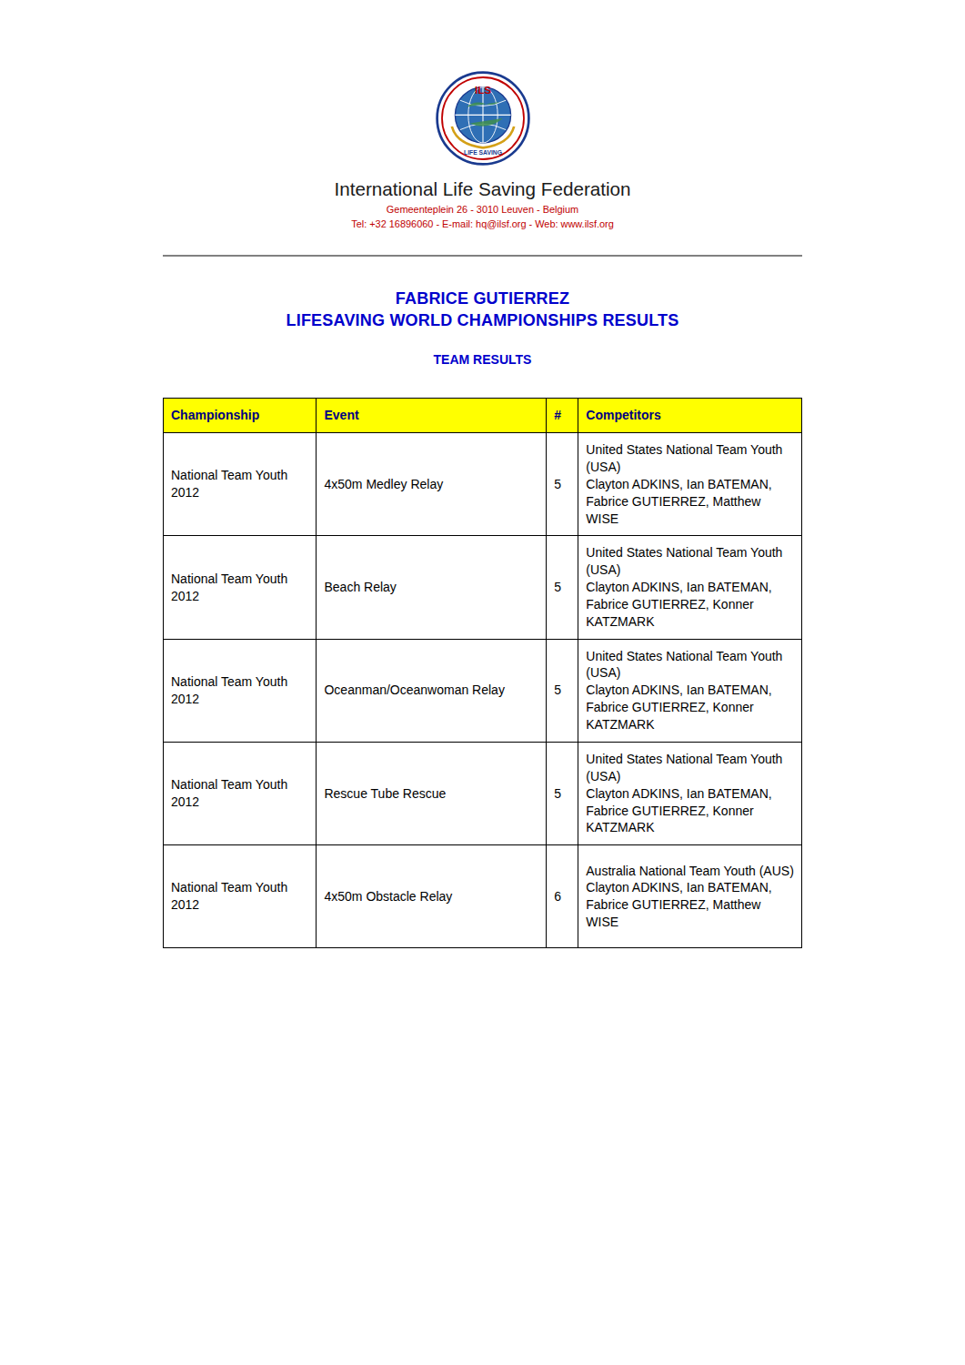ILS LIFE SAVING
International Life Saving Federation
Gemeenteplein 26 - 3010 Leuven - Belgium
Tel: +32 16896060 - E-mail: hq@ilsf.org - Web: www.ilsf.org
FABRICE GUTIERREZ
LIFESAVING WORLD CHAMPIONSHIPS RESULTS
TEAM RESULTS
| Championship | Event | # | Competitors |
| --- | --- | --- | --- |
| National Team Youth 2012 | 4x50m Medley Relay | 5 | United States National Team Youth (USA) Clayton ADKINS, Ian BATEMAN, Fabrice GUTIERREZ, Matthew WISE |
| National Team Youth 2012 | Beach Relay | 5 | United States National Team Youth (USA) Clayton ADKINS, Ian BATEMAN, Fabrice GUTIERREZ, Konner KATZMARK |
| National Team Youth 2012 | Oceanman/Oceanwoman Relay | 5 | United States National Team Youth (USA) Clayton ADKINS, Ian BATEMAN, Fabrice GUTIERREZ, Konner KATZMARK |
| National Team Youth 2012 | Rescue Tube Rescue | 5 | United States National Team Youth (USA) Clayton ADKINS, Ian BATEMAN, Fabrice GUTIERREZ, Konner KATZMARK |
| National Team Youth 2012 | 4x50m Obstacle Relay | 6 | Australia National Team Youth (AUS) Clayton ADKINS, Ian BATEMAN, Fabrice GUTIERREZ, Matthew WISE |